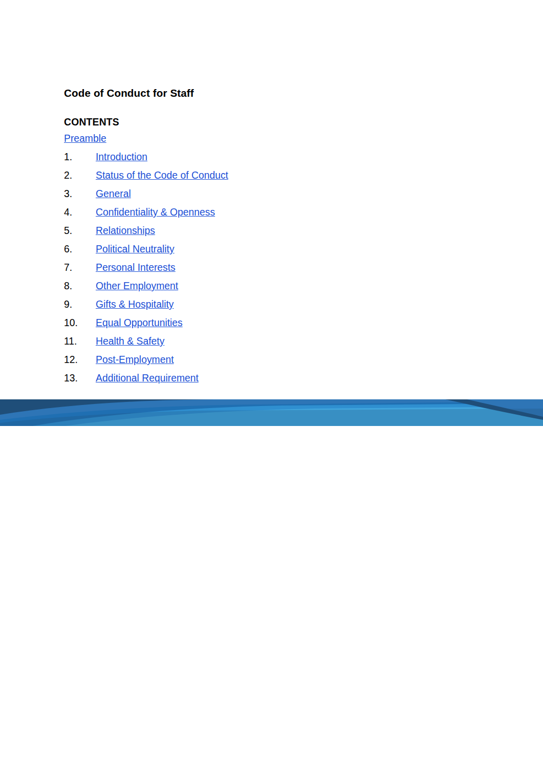Code of Conduct for Staff
CONTENTS
Preamble
1. Introduction
2. Status of the Code of Conduct
3. General
4. Confidentiality & Openness
5. Relationships
6. Political Neutrality
7. Personal Interests
8. Other Employment
9. Gifts & Hospitality
10. Equal Opportunities
11. Health & Safety
12. Post-Employment
13. Additional Requirement